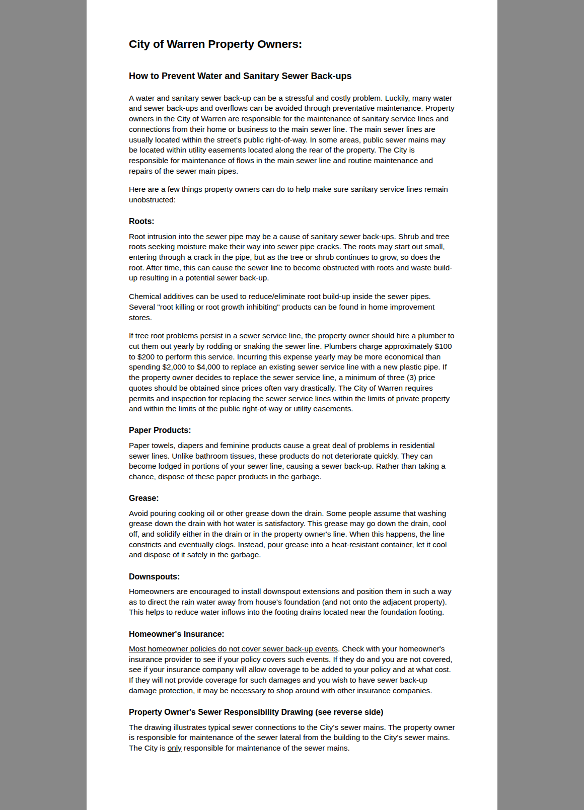City of Warren Property Owners:
How to Prevent Water and Sanitary Sewer Back-ups
A water and sanitary sewer back-up can be a stressful and costly problem. Luckily, many water and sewer back-ups and overflows can be avoided through preventative maintenance. Property owners in the City of Warren are responsible for the maintenance of sanitary service lines and connections from their home or business to the main sewer line. The main sewer lines are usually located within the street's public right-of-way. In some areas, public sewer mains may be located within utility easements located along the rear of the property. The City is responsible for maintenance of flows in the main sewer line and routine maintenance and repairs of the sewer main pipes.
Here are a few things property owners can do to help make sure sanitary service lines remain unobstructed:
Roots:
Root intrusion into the sewer pipe may be a cause of sanitary sewer back-ups. Shrub and tree roots seeking moisture make their way into sewer pipe cracks. The roots may start out small, entering through a crack in the pipe, but as the tree or shrub continues to grow, so does the root. After time, this can cause the sewer line to become obstructed with roots and waste build-up resulting in a potential sewer back-up.
Chemical additives can be used to reduce/eliminate root build-up inside the sewer pipes. Several "root killing or root growth inhibiting" products can be found in home improvement stores.
If tree root problems persist in a sewer service line, the property owner should hire a plumber to cut them out yearly by rodding or snaking the sewer line. Plumbers charge approximately $100 to $200 to perform this service. Incurring this expense yearly may be more economical than spending $2,000 to $4,000 to replace an existing sewer service line with a new plastic pipe. If the property owner decides to replace the sewer service line, a minimum of three (3) price quotes should be obtained since prices often vary drastically. The City of Warren requires permits and inspection for replacing the sewer service lines within the limits of private property and within the limits of the public right-of-way or utility easements.
Paper Products:
Paper towels, diapers and feminine products cause a great deal of problems in residential sewer lines. Unlike bathroom tissues, these products do not deteriorate quickly. They can become lodged in portions of your sewer line, causing a sewer back-up. Rather than taking a chance, dispose of these paper products in the garbage.
Grease:
Avoid pouring cooking oil or other grease down the drain. Some people assume that washing grease down the drain with hot water is satisfactory. This grease may go down the drain, cool off, and solidify either in the drain or in the property owner's line. When this happens, the line constricts and eventually clogs. Instead, pour grease into a heat-resistant container, let it cool and dispose of it safely in the garbage.
Downspouts:
Homeowners are encouraged to install downspout extensions and position them in such a way as to direct the rain water away from house's foundation (and not onto the adjacent property). This helps to reduce water inflows into the footing drains located near the foundation footing.
Homeowner's Insurance:
Most homeowner policies do not cover sewer back-up events. Check with your homeowner's insurance provider to see if your policy covers such events. If they do and you are not covered, see if your insurance company will allow coverage to be added to your policy and at what cost. If they will not provide coverage for such damages and you wish to have sewer back-up damage protection, it may be necessary to shop around with other insurance companies.
Property Owner's Sewer Responsibility Drawing (see reverse side)
The drawing illustrates typical sewer connections to the City's sewer mains. The property owner is responsible for maintenance of the sewer lateral from the building to the City's sewer mains. The City is only responsible for maintenance of the sewer mains.